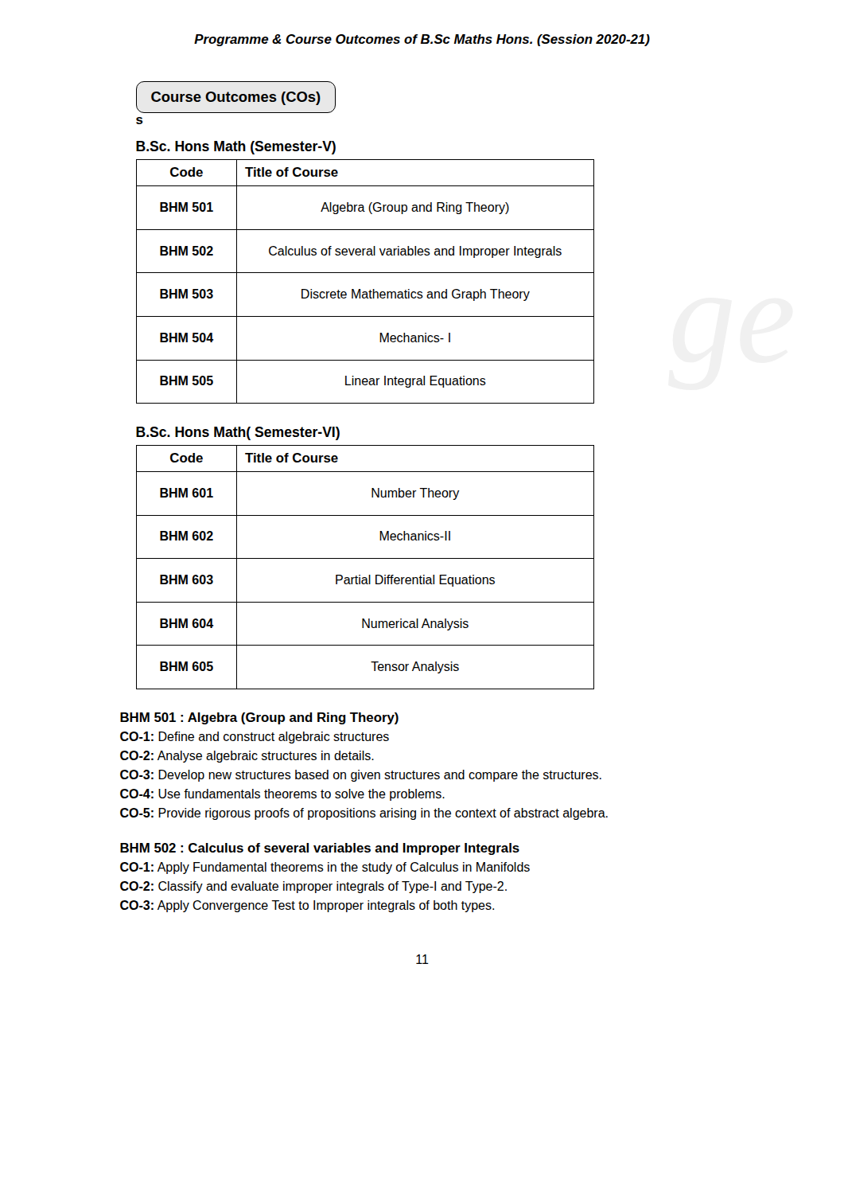ge
Programme & Course Outcomes of B.Sc Maths Hons. (Session 2020-21)
Course Outcomes (COs)
s
B.Sc. Hons Math (Semester-V)
| Code | Title of Course |
| --- | --- |
| BHM 501 | Algebra (Group and Ring Theory) |
| BHM 502 | Calculus of several variables and Improper Integrals |
| BHM 503 | Discrete Mathematics and Graph Theory |
| BHM 504 | Mechanics- I |
| BHM 505 | Linear Integral Equations |
B.Sc. Hons Math( Semester-VI)
| Code | Title of Course |
| --- | --- |
| BHM 601 | Number Theory |
| BHM 602 | Mechanics-II |
| BHM 603 | Partial Differential Equations |
| BHM 604 | Numerical Analysis |
| BHM 605 | Tensor Analysis |
BHM 501 : Algebra (Group and Ring Theory)
CO-1: Define and construct algebraic structures
CO-2: Analyse algebraic structures in details.
CO-3: Develop new structures based on given structures and compare the structures.
CO-4: Use fundamentals theorems to solve the problems.
CO-5: Provide rigorous proofs of propositions arising in the context of abstract algebra.
BHM 502 : Calculus of several variables and Improper Integrals
CO-1: Apply Fundamental theorems in the study of Calculus in Manifolds
CO-2: Classify and evaluate improper integrals of Type-I and Type-2.
CO-3: Apply Convergence Test to Improper integrals of both types.
11